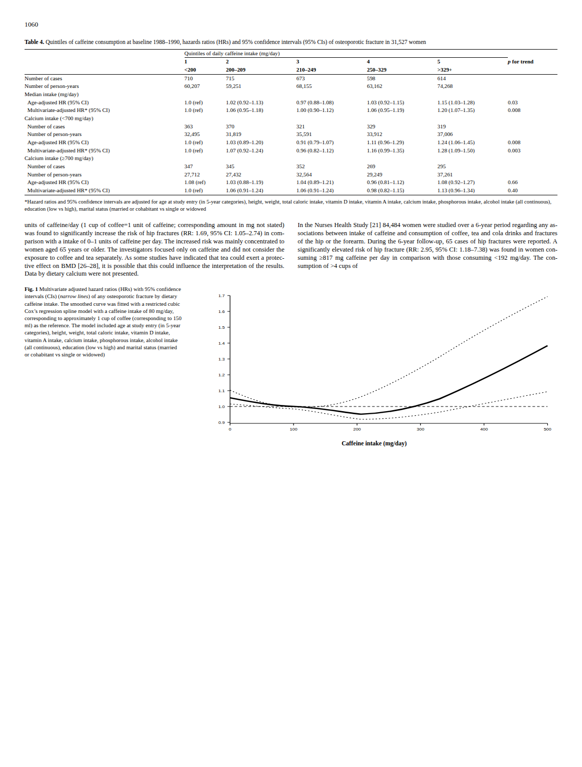1060
Table 4. Quintiles of caffeine consumption at baseline 1988–1990, hazards ratios (HRs) and 95% confidence intervals (95% CIs) of osteoporotic fracture in 31,527 women
| | Quintiles of daily caffeine intake (mg/day) | |
| --- | --- | --- |
| | 1 | 2 | 3 | 4 | 5 | p for trend |
| | <200 | 200–209 | 210–249 | 250–329 | >329+ | |
| Number of cases | 710 | 715 | 673 | 598 | 614 | |
| Number of person-years | 60,207 | 59,251 | 68,155 | 63,162 | 74,268 | |
| Median intake (mg/day) | | | | | | |
| Age-adjusted HR (95% CI) | 1.0 (ref) | 1.02 (0.92–1.13) | 0.97 (0.88–1.08) | 1.03 (0.92–1.15) | 1.15 (1.03–1.28) | 0.03 |
| Multivariate-adjusted HR* (95% CI) | 1.0 (ref) | 1.06 (0.95–1.18) | 1.00 (0.90–1.12) | 1.06 (0.95–1.19) | 1.20 (1.07–1.35) | 0.008 |
| Calcium intake (<700 mg/day) |
| Number of cases | 363 | 370 | 321 | 329 | 319 | |
| Number of person-years | 32,495 | 31,819 | 35,591 | 33,912 | 37,006 | |
| Age-adjusted HR (95% CI) | 1.0 (ref) | 1.03 (0.89–1.20) | 0.91 (0.79–1.07) | 1.11 (0.96–1.29) | 1.24 (1.06–1.45) | 0.008 |
| Multivariate-adjusted HR* (95% CI) | 1.0 (ref) | 1.07 (0.92–1.24) | 0.96 (0.82–1.12) | 1.16 (0.99–1.35) | 1.28 (1.09–1.50) | 0.003 |
| Calcium intake (≥700 mg/day) |
| Number of cases | 347 | 345 | 352 | 269 | 295 | |
| Number of person-years | 27,712 | 27,432 | 32,564 | 29,249 | 37,261 | |
| Age-adjusted HR (95% CI) | 1.08 (ref) | 1.03 (0.88–1.19) | 1.04 (0.89–1.21) | 0.96 (0.81–1.12) | 1.08 (0.92–1.27) | 0.66 |
| Multivariate-adjusted HR* (95% CI) | 1.0 (ref) | 1.06 (0.91–1.24) | 1.06 (0.91–1.24) | 0.98 (0.82–1.15) | 1.13 (0.96–1.34) | 0.40 |
*Hazard ratios and 95% confidence intervals are adjusted for age at study entry (in 5-year categories), height, weight, total caloric intake, vitamin D intake, vitamin A intake, calcium intake, phosphorous intake, alcohol intake (all continuous), education (low vs high), marital status (married or cohabitant vs single or widowed
units of caffeine/day (1 cup of coffee=1 unit of caffeine; corresponding amount in mg not stated) was found to significantly increase the risk of hip fractures (RR: 1.69, 95% CI: 1.05–2.74) in comparison with a intake of 0–1 units of caffeine per day. The increased risk was mainly concentrated to women aged 65 years or older. The investigators focused only on caffeine and did not consider the exposure to coffee and tea separately. As some studies have indicated that tea could exert a protective effect on BMD [26–28], it is possible that this could influence the interpretation of the results. Data by dietary calcium were not presented.
In the Nurses Health Study [21] 84,484 women were studied over a 6-year period regarding any associations between intake of caffeine and consumption of coffee, tea and cola drinks and fractures of the hip or the forearm. During the 6-year follow-up, 65 cases of hip fractures were reported. A significantly elevated risk of hip fracture (RR: 2.95, 95% CI: 1.18–7.38) was found in women consuming ≥817 mg caffeine per day in comparison with those consuming <192 mg/day. The consumption of >4 cups of
Fig. 1 Multivariate adjusted hazard ratios (HRs) with 95% confidence intervals (CIs) (narrow lines) of any osteoporotic fracture by dietary caffeine intake. The smoothed curve was fitted with a restricted cubic Cox’s regression spline model with a caffeine intake of 80 mg/day, corresponding to approximately 1 cup of coffee (corresponding to 150 ml) as the reference. The model included age at study entry (in 5-year categories), height, weight, total caloric intake, vitamin D intake, vitamin A intake, calcium intake, phosphorous intake, alcohol intake (all continuous), education (low vs high) and marital status (married or cohabitant vs single or widowed)
1.7 1.6 1.5 1.4 1.3 1.2 1.1 1.0 0.9 0 100 200 300 400 500
Caffeine intake (mg/day)